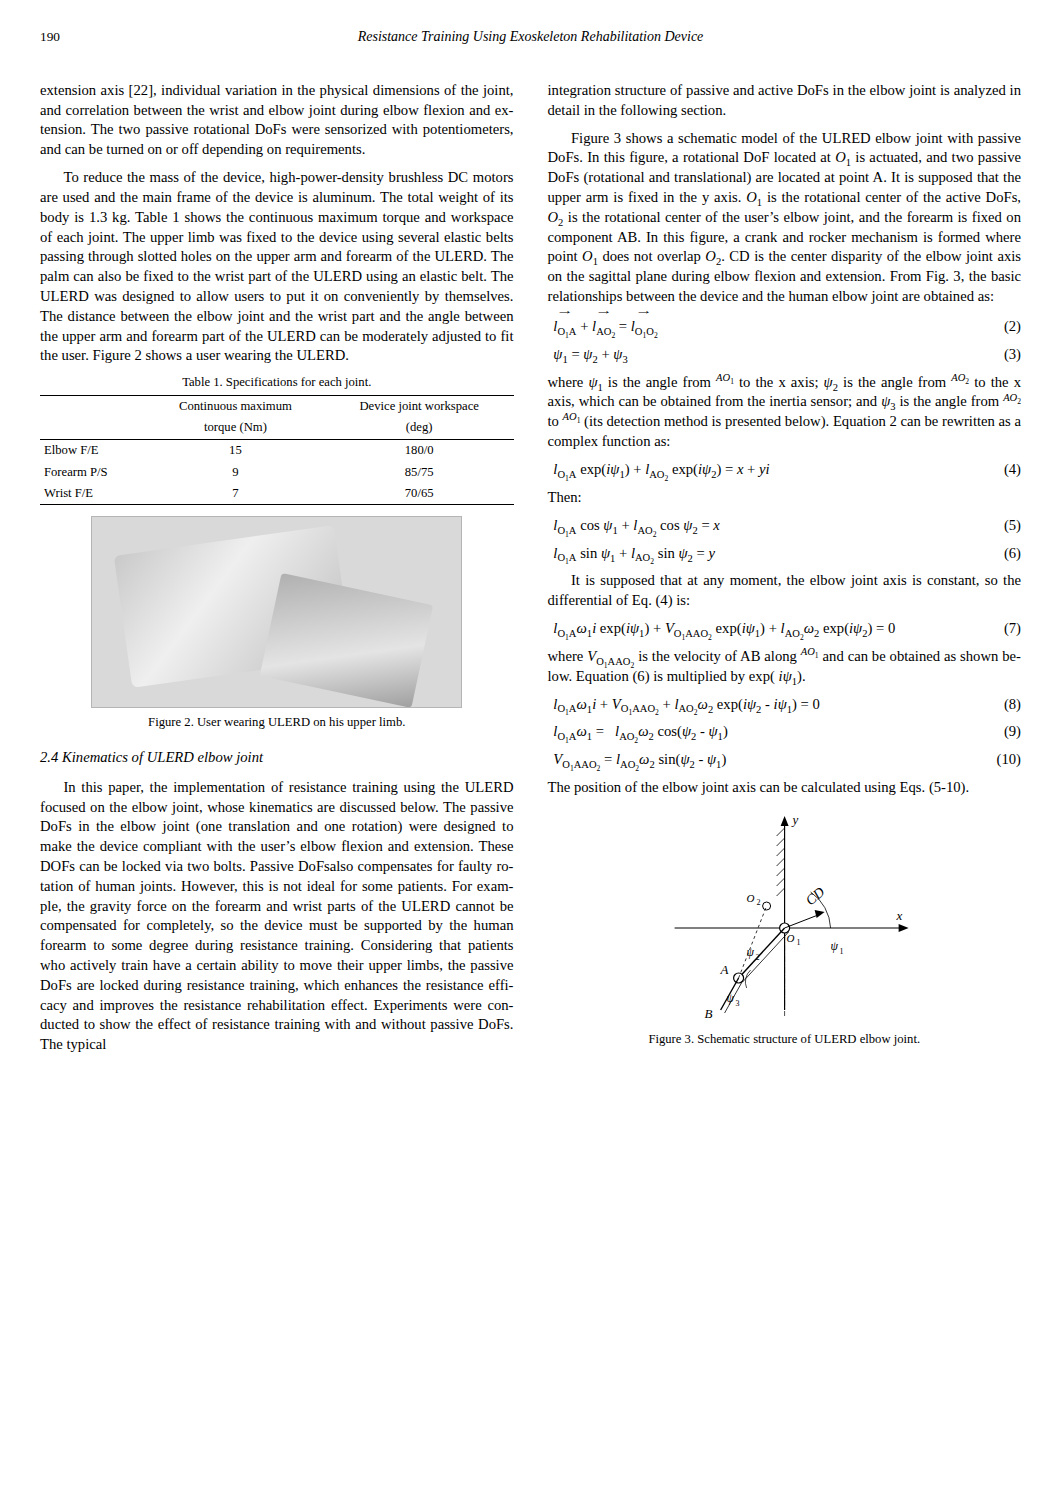190
Resistance Training Using Exoskeleton Rehabilitation Device
extension axis [22], individual variation in the physical dimensions of the joint, and correlation between the wrist and elbow joint during elbow flexion and extension. The two passive rotational DoFs were sensorized with potentiometers, and can be turned on or off depending on requirements.
To reduce the mass of the device, high-power-density brushless DC motors are used and the main frame of the device is aluminum. The total weight of its body is 1.3 kg. Table 1 shows the continuous maximum torque and workspace of each joint. The upper limb was fixed to the device using several elastic belts passing through slotted holes on the upper arm and forearm of the ULERD. The palm can also be fixed to the wrist part of the ULERD using an elastic belt. The ULERD was designed to allow users to put it on conveniently by themselves. The distance between the elbow joint and the wrist part and the angle between the upper arm and forearm part of the ULERD can be moderately adjusted to fit the user. Figure 2 shows a user wearing the ULERD.
Table 1. Specifications for each joint.
| | Continuous maximum | Device joint workspace |
| --- | --- | --- |
| | torque (Nm) | (deg) |
| Elbow F/E | 15 | 180/0 |
| Forearm P/S | 9 | 85/75 |
| Wrist F/E | 7 | 70/65 |
Figure 2. User wearing ULERD on his upper limb.
2.4 Kinematics of ULERD elbow joint
In this paper, the implementation of resistance training using the ULERD focused on the elbow joint, whose kinematics are discussed below. The passive DoFs in the elbow joint (one translation and one rotation) were designed to make the device compliant with the user’s elbow flexion and extension. These DOFs can be locked via two bolts. Passive DoFsalso compensates for faulty rotation of human joints. However, this is not ideal for some patients. For example, the gravity force on the forearm and wrist parts of the ULERD cannot be compensated for completely, so the device must be supported by the human forearm to some degree during resistance training. Considering that patients who actively train have a certain ability to move their upper limbs, the passive DoFs are locked during resistance training, which enhances the resistance efficacy and improves the resistance rehabilitation effect. Experiments were conducted to show the effect of resistance training with and without passive DoFs. The typical
integration structure of passive and active DoFs in the elbow joint is analyzed in detail in the following section.
Figure 3 shows a schematic model of the ULRED elbow joint with passive DoFs. In this figure, a rotational DoF located at O1 is actuated, and two passive DoFs (rotational and translational) are located at point A. It is supposed that the upper arm is fixed in the y axis. O1 is the rotational center of the active DoFs, O2 is the rotational center of the user’s elbow joint, and the forearm is fixed on component AB. In this figure, a crank and rocker mechanism is formed where point O1 does not overlap O2. CD is the center disparity of the elbow joint axis on the sagittal plane during elbow flexion and extension. From Fig. 3, the basic relationships between the device and the human elbow joint are obtained as:
lO1A + lAO2 = lO1O2
(2)
ψ1 = ψ2 + ψ3
(3)
where ψ1 is the angle from AO1 to the x axis; ψ2 is the angle from AO2 to the x axis, which can be obtained from the inertia sensor; and ψ3 is the angle from AO2 to AO1 (its detection method is presented below). Equation 2 can be rewritten as a complex function as:
lO1A exp(iψ1) + lAO2 exp(iψ2) = x + yi
(4)
Then:
lO1A cos ψ1 + lAO2 cos ψ2 = x
(5)
lO1A sin ψ1 + lAO2 sin ψ2 = y
(6)
It is supposed that at any moment, the elbow joint axis is constant, so the differential of Eq. (4) is:
lO1Aω1i exp(iψ1) + VO1AAO2 exp(iψ1) + lAO2ω2 exp(iψ2) = 0
(7)
where VO1AAO2 is the velocity of AB along AO1 and can be obtained as shown below. Equation (6) is multiplied by exp( iψ1).
lO1Aω1i + VO1AAO2 + lAO2ω2 exp(iψ2 - iψ1) = 0
(8)
lO1Aω1 = lAO2ω2 cos(ψ2 - ψ1)
(9)
VO1AAO2 = lAO2ω2 sin(ψ2 - ψ1)
(10)
The position of the elbow joint axis can be calculated using Eqs. (5-10).
y x O 1 O 2 CD ψ 1 A B ψ 2 ψ 3
Figure 3. Schematic structure of ULERD elbow joint.